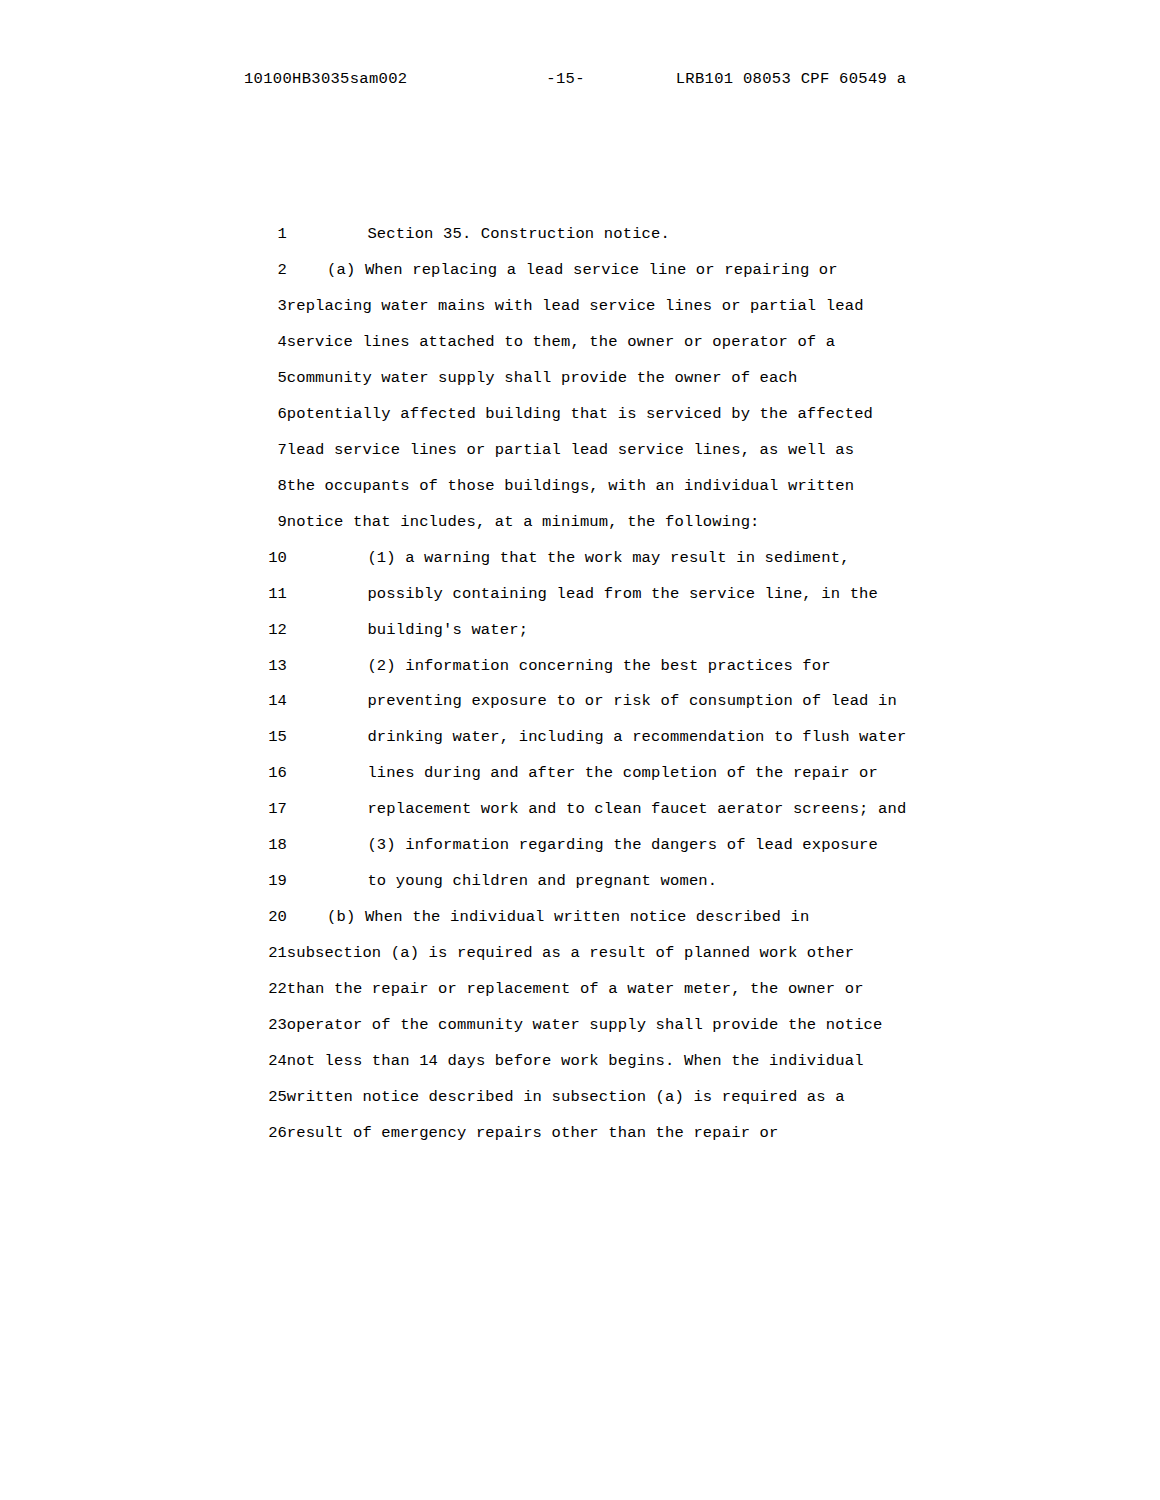10100HB3035sam002 -15- LRB101 08053 CPF 60549 a
| 1 | Section 35. Construction notice. |
| 2 | (a) When replacing a lead service line or repairing or |
| 3 | replacing water mains with lead service lines or partial lead |
| 4 | service lines attached to them, the owner or operator of a |
| 5 | community water supply shall provide the owner of each |
| 6 | potentially affected building that is serviced by the affected |
| 7 | lead service lines or partial lead service lines, as well as |
| 8 | the occupants of those buildings, with an individual written |
| 9 | notice that includes, at a minimum, the following: |
| 10 | (1) a warning that the work may result in sediment, |
| 11 | possibly containing lead from the service line, in the |
| 12 | building's water; |
| 13 | (2) information concerning the best practices for |
| 14 | preventing exposure to or risk of consumption of lead in |
| 15 | drinking water, including a recommendation to flush water |
| 16 | lines during and after the completion of the repair or |
| 17 | replacement work and to clean faucet aerator screens; and |
| 18 | (3) information regarding the dangers of lead exposure |
| 19 | to young children and pregnant women. |
| 20 | (b) When the individual written notice described in |
| 21 | subsection (a) is required as a result of planned work other |
| 22 | than the repair or replacement of a water meter, the owner or |
| 23 | operator of the community water supply shall provide the notice |
| 24 | not less than 14 days before work begins. When the individual |
| 25 | written notice described in subsection (a) is required as a |
| 26 | result of emergency repairs other than the repair or |